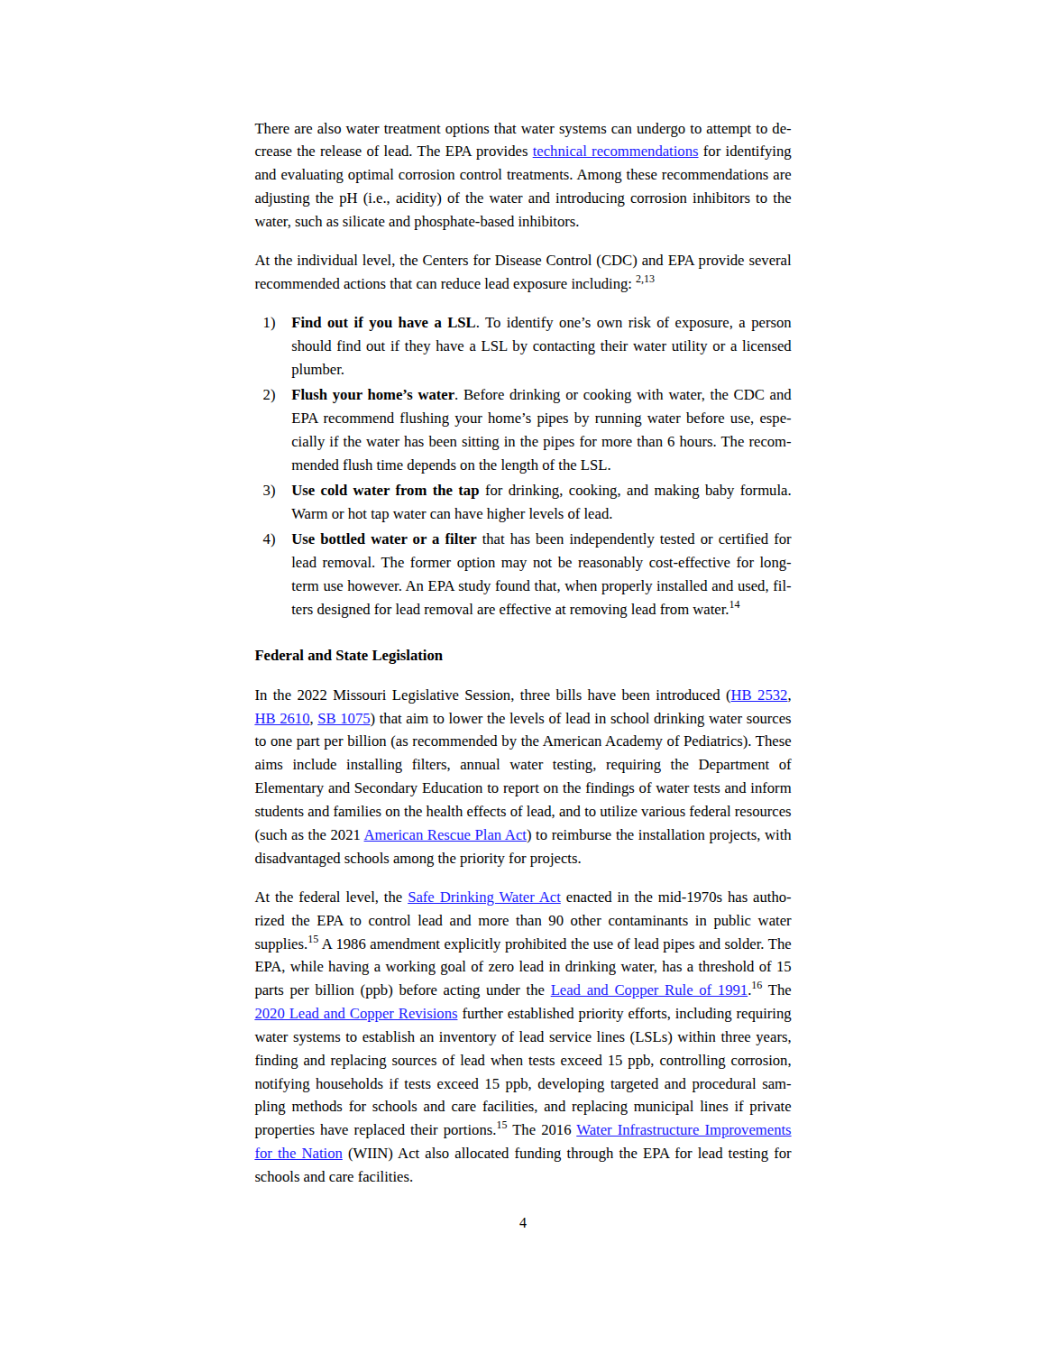There are also water treatment options that water systems can undergo to attempt to decrease the release of lead. The EPA provides technical recommendations for identifying and evaluating optimal corrosion control treatments. Among these recommendations are adjusting the pH (i.e., acidity) of the water and introducing corrosion inhibitors to the water, such as silicate and phosphate-based inhibitors.
At the individual level, the Centers for Disease Control (CDC) and EPA provide several recommended actions that can reduce lead exposure including: 2,13
Find out if you have a LSL. To identify one’s own risk of exposure, a person should find out if they have a LSL by contacting their water utility or a licensed plumber.
Flush your home’s water. Before drinking or cooking with water, the CDC and EPA recommend flushing your home’s pipes by running water before use, especially if the water has been sitting in the pipes for more than 6 hours. The recommended flush time depends on the length of the LSL.
Use cold water from the tap for drinking, cooking, and making baby formula. Warm or hot tap water can have higher levels of lead.
Use bottled water or a filter that has been independently tested or certified for lead removal. The former option may not be reasonably cost-effective for long-term use however. An EPA study found that, when properly installed and used, filters designed for lead removal are effective at removing lead from water.14
Federal and State Legislation
In the 2022 Missouri Legislative Session, three bills have been introduced (HB 2532, HB 2610, SB 1075) that aim to lower the levels of lead in school drinking water sources to one part per billion (as recommended by the American Academy of Pediatrics). These aims include installing filters, annual water testing, requiring the Department of Elementary and Secondary Education to report on the findings of water tests and inform students and families on the health effects of lead, and to utilize various federal resources (such as the 2021 American Rescue Plan Act) to reimburse the installation projects, with disadvantaged schools among the priority for projects.
At the federal level, the Safe Drinking Water Act enacted in the mid-1970s has authorized the EPA to control lead and more than 90 other contaminants in public water supplies.15 A 1986 amendment explicitly prohibited the use of lead pipes and solder. The EPA, while having a working goal of zero lead in drinking water, has a threshold of 15 parts per billion (ppb) before acting under the Lead and Copper Rule of 1991.16 The 2020 Lead and Copper Revisions further established priority efforts, including requiring water systems to establish an inventory of lead service lines (LSLs) within three years, finding and replacing sources of lead when tests exceed 15 ppb, controlling corrosion, notifying households if tests exceed 15 ppb, developing targeted and procedural sampling methods for schools and care facilities, and replacing municipal lines if private properties have replaced their portions.15 The 2016 Water Infrastructure Improvements for the Nation (WIIN) Act also allocated funding through the EPA for lead testing for schools and care facilities.
4